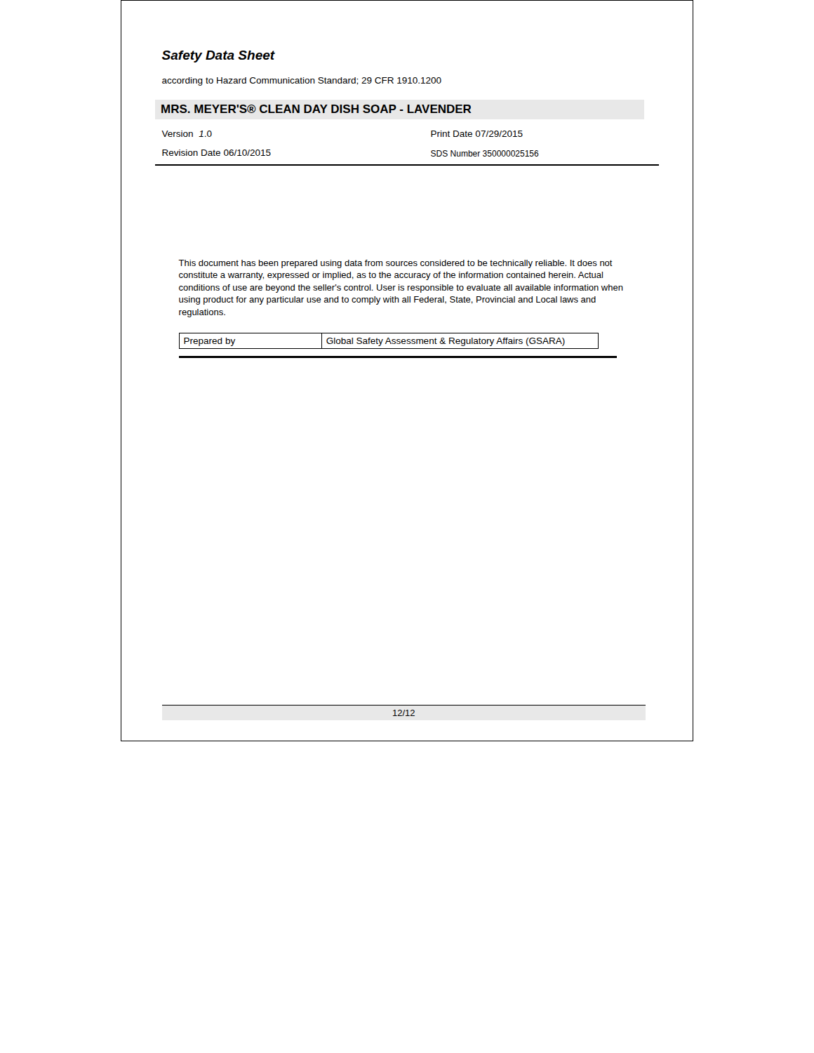Safety Data Sheet
according to Hazard Communication Standard; 29 CFR 1910.1200
MRS. MEYER'S® CLEAN DAY DISH SOAP - LAVENDER
| Version 1 .0 | Print Date 07/29/2015 |
| Revision Date 06/10/2015 | SDS Number 350000025156 |
This document has been prepared using data from sources considered to be technically reliable. It does not constitute a warranty, expressed or implied, as to the accuracy of the information contained herein. Actual conditions of use are beyond the seller's control. User is responsible to evaluate all available information when using product for any particular use and to comply with all Federal, State, Provincial and Local laws and regulations.
| Prepared by | Global Safety Assessment & Regulatory Affairs (GSARA) |
12/12